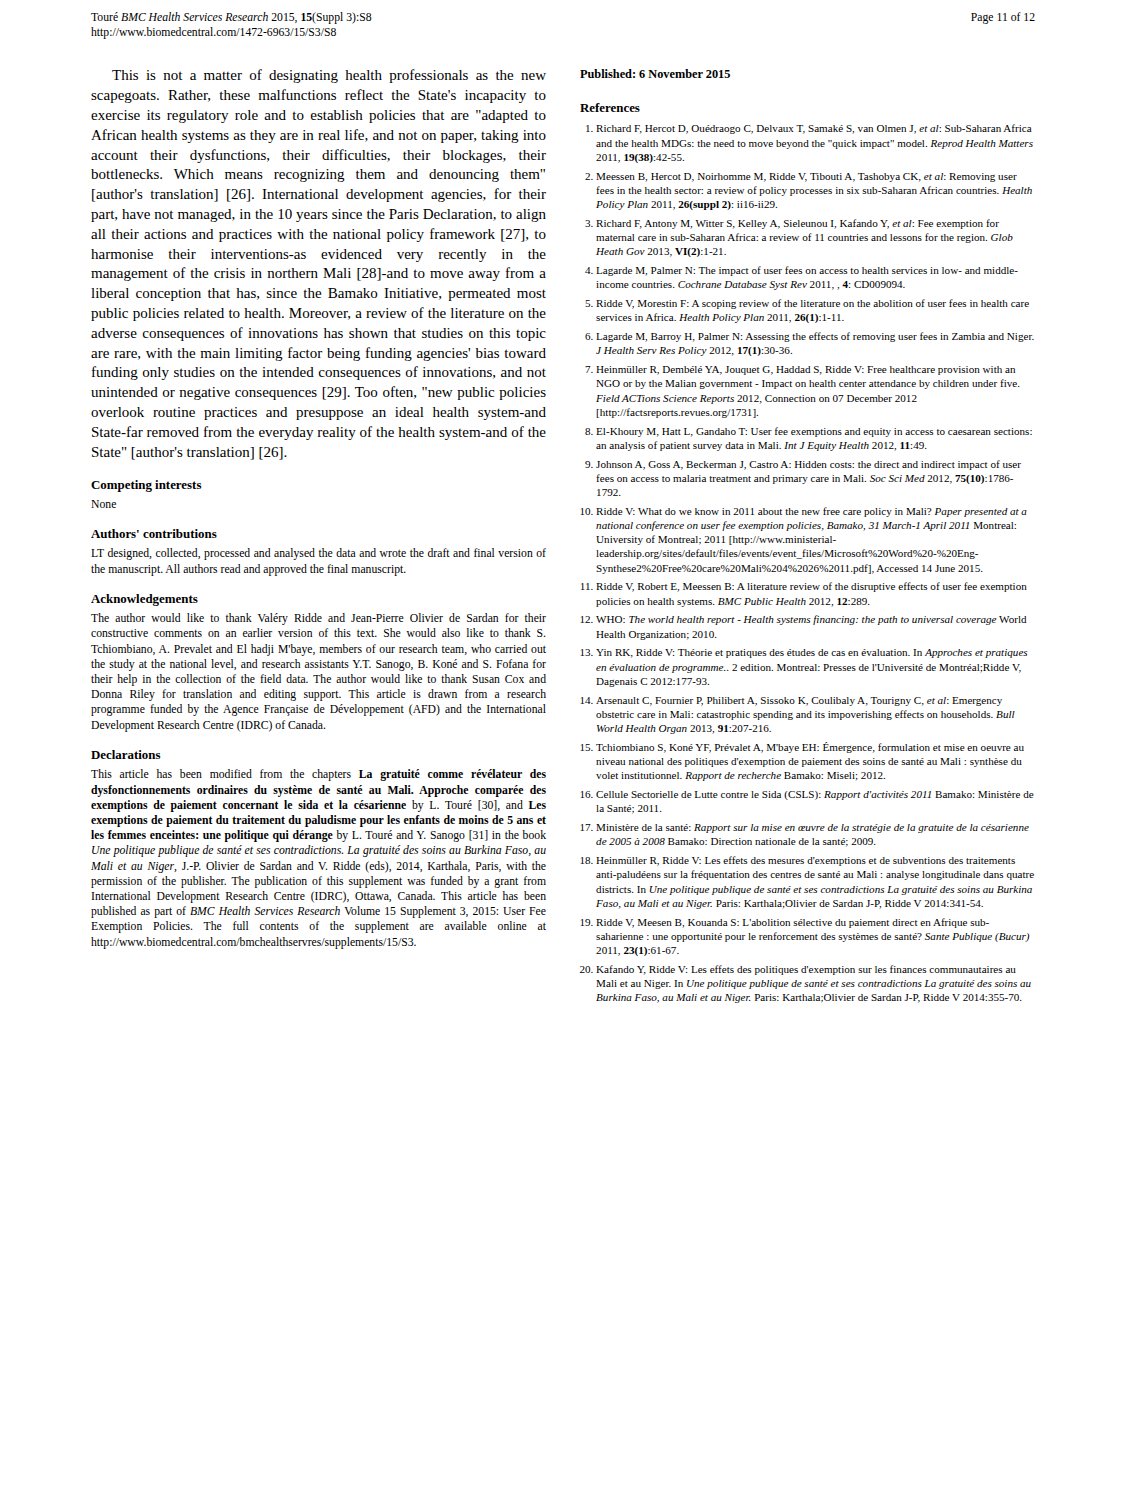Touré BMC Health Services Research 2015, 15(Suppl 3):S8
http://www.biomedcentral.com/1472-6963/15/S3/S8
Page 11 of 12
This is not a matter of designating health professionals as the new scapegoats. Rather, these malfunctions reflect the State's incapacity to exercise its regulatory role and to establish policies that are "adapted to African health systems as they are in real life, and not on paper, taking into account their dysfunctions, their difficulties, their blockages, their bottlenecks. Which means recognizing them and denouncing them" [author's translation] [26]. International development agencies, for their part, have not managed, in the 10 years since the Paris Declaration, to align all their actions and practices with the national policy framework [27], to harmonise their interventions-as evidenced very recently in the management of the crisis in northern Mali [28]-and to move away from a liberal conception that has, since the Bamako Initiative, permeated most public policies related to health. Moreover, a review of the literature on the adverse consequences of innovations has shown that studies on this topic are rare, with the main limiting factor being funding agencies' bias toward funding only studies on the intended consequences of innovations, and not unintended or negative consequences [29]. Too often, "new public policies overlook routine practices and presuppose an ideal health system-and State-far removed from the everyday reality of the health system-and of the State" [author's translation] [26].
Competing interests
None
Authors' contributions
LT designed, collected, processed and analysed the data and wrote the draft and final version of the manuscript. All authors read and approved the final manuscript.
Acknowledgements
The author would like to thank Valéry Ridde and Jean-Pierre Olivier de Sardan for their constructive comments on an earlier version of this text. She would also like to thank S. Tchiombiano, A. Prevalet and El hadji M'baye, members of our research team, who carried out the study at the national level, and research assistants Y.T. Sanogo, B. Koné and S. Fofana for their help in the collection of the field data. The author would like to thank Susan Cox and Donna Riley for translation and editing support. This article is drawn from a research programme funded by the Agence Française de Développement (AFD) and the International Development Research Centre (IDRC) of Canada.
Declarations
This article has been modified from the chapters La gratuité comme révélateur des dysfonctionnements ordinaires du système de santé au Mali. Approche comparée des exemptions de paiement concernant le sida et la césarienne by L. Touré [30], and Les exemptions de paiement du traitement du paludisme pour les enfants de moins de 5 ans et les femmes enceintes: une politique qui dérange by L. Touré and Y. Sanogo [31] in the book Une politique publique de santé et ses contradictions. La gratuité des soins au Burkina Faso, au Mali et au Niger, J.-P. Olivier de Sardan and V. Ridde (eds), 2014, Karthala, Paris, with the permission of the publisher. The publication of this supplement was funded by a grant from International Development Research Centre (IDRC), Ottawa, Canada. This article has been published as part of BMC Health Services Research Volume 15 Supplement 3, 2015: User Fee Exemption Policies. The full contents of the supplement are available online at http://www.biomedcentral.com/bmchealthservres/supplements/15/S3.
Published: 6 November 2015
References
Richard F, Hercot D, Ouédraogo C, Delvaux T, Samaké S, van Olmen J, et al: Sub-Saharan Africa and the health MDGs: the need to move beyond the "quick impact" model. Reprod Health Matters 2011, 19(38):42-55.
Meessen B, Hercot D, Noirhomme M, Ridde V, Tibouti A, Tashobya CK, et al: Removing user fees in the health sector: a review of policy processes in six sub-Saharan African countries. Health Policy Plan 2011, 26(suppl 2): ii16-ii29.
Richard F, Antony M, Witter S, Kelley A, Sieleunou I, Kafando Y, et al: Fee exemption for maternal care in sub-Saharan Africa: a review of 11 countries and lessons for the region. Glob Heath Gov 2013, VI(2):1-21.
Lagarde M, Palmer N: The impact of user fees on access to health services in low- and middle-income countries. Cochrane Database Syst Rev 2011, , 4: CD009094.
Ridde V, Morestin F: A scoping review of the literature on the abolition of user fees in health care services in Africa. Health Policy Plan 2011, 26(1):1-11.
Lagarde M, Barroy H, Palmer N: Assessing the effects of removing user fees in Zambia and Niger. J Health Serv Res Policy 2012, 17(1):30-36.
Heinmüller R, Dembélé YA, Jouquet G, Haddad S, Ridde V: Free healthcare provision with an NGO or by the Malian government - Impact on health center attendance by children under five. Field ACTions Science Reports 2012, Connection on 07 December 2012 [http://factsreports.revues.org/1731].
El-Khoury M, Hatt L, Gandaho T: User fee exemptions and equity in access to caesarean sections: an analysis of patient survey data in Mali. Int J Equity Health 2012, 11:49.
Johnson A, Goss A, Beckerman J, Castro A: Hidden costs: the direct and indirect impact of user fees on access to malaria treatment and primary care in Mali. Soc Sci Med 2012, 75(10):1786-1792.
Ridde V: What do we know in 2011 about the new free care policy in Mali? Paper presented at a national conference on user fee exemption policies, Bamako, 31 March-1 April 2011 Montreal: University of Montreal; 2011 [http://www.ministerial-leadership.org/sites/default/files/events/event_files/Microsoft%20Word%20-%20Eng-Synthese2%20Free%20care%20Mali%204%2026%2011.pdf], Accessed 14 June 2015.
Ridde V, Robert E, Meessen B: A literature review of the disruptive effects of user fee exemption policies on health systems. BMC Public Health 2012, 12:289.
WHO: The world health report - Health systems financing: the path to universal coverage World Health Organization; 2010.
Yin RK, Ridde V: Théorie et pratiques des études de cas en évaluation. In Approches et pratiques en évaluation de programme.. 2 edition. Montreal: Presses de l'Université de Montréal;Ridde V, Dagenais C 2012:177-93.
Arsenault C, Fournier P, Philibert A, Sissoko K, Coulibaly A, Tourigny C, et al: Emergency obstetric care in Mali: catastrophic spending and its impoverishing effects on households. Bull World Health Organ 2013, 91:207-216.
Tchiombiano S, Koné YF, Prévalet A, M'baye EH: Émergence, formulation et mise en oeuvre au niveau national des politiques d'exemption de paiement des soins de santé au Mali : synthèse du volet institutionnel. Rapport de recherche Bamako: Miseli; 2012.
Cellule Sectorielle de Lutte contre le Sida (CSLS): Rapport d'activités 2011 Bamako: Ministère de la Santé; 2011.
Ministère de la santé: Rapport sur la mise en œuvre de la stratégie de la gratuite de la césarienne de 2005 à 2008 Bamako: Direction nationale de la santé; 2009.
Heinmüller R, Ridde V: Les effets des mesures d'exemptions et de subventions des traitements anti-paludéens sur la fréquentation des centres de santé au Mali : analyse longitudinale dans quatre districts. In Une politique publique de santé et ses contradictions La gratuité des soins au Burkina Faso, au Mali et au Niger. Paris: Karthala;Olivier de Sardan J-P, Ridde V 2014:341-54.
Ridde V, Meesen B, Kouanda S: L'abolition sélective du paiement direct en Afrique sub-saharienne : une opportunité pour le renforcement des systèmes de santé? Sante Publique (Bucur) 2011, 23(1):61-67.
Kafando Y, Ridde V: Les effets des politiques d'exemption sur les finances communautaires au Mali et au Niger. In Une politique publique de santé et ses contradictions La gratuité des soins au Burkina Faso, au Mali et au Niger. Paris: Karthala;Olivier de Sardan J-P, Ridde V 2014:355-70.